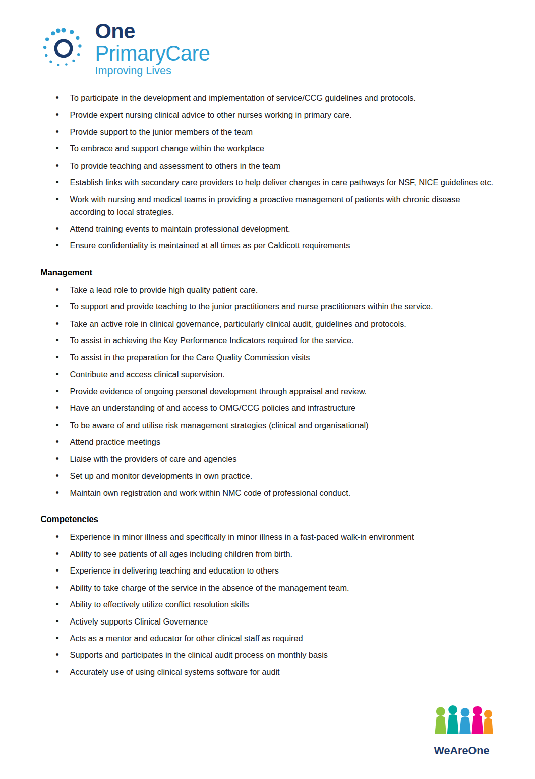One
PrimaryCare
Improving Lives
To participate in the development and implementation of service/CCG guidelines and protocols.
Provide expert nursing clinical advice to other nurses working in primary care.
Provide support to the junior members of the team
To embrace and support change within the workplace
To provide teaching and assessment to others in the team
Establish links with secondary care providers to help deliver changes in care pathways for NSF, NICE guidelines etc.
Work with nursing and medical teams in providing a proactive management of patients with chronic disease according to local strategies.
Attend training events to maintain professional development.
Ensure confidentiality is maintained at all times as per Caldicott requirements
Management
Take a lead role to provide high quality patient care.
To support and provide teaching to the junior practitioners and nurse practitioners within the service.
Take an active role in clinical governance, particularly clinical audit, guidelines and protocols.
To assist in achieving the Key Performance Indicators required for the service.
To assist in the preparation for the Care Quality Commission visits
Contribute and access clinical supervision.
Provide evidence of ongoing personal development through appraisal and review.
Have an understanding of and access to OMG/CCG policies and infrastructure
To be aware of and utilise risk management strategies (clinical and organisational)
Attend practice meetings
Liaise with the providers of care and agencies
Set up and monitor developments in own practice.
Maintain own registration and work within NMC code of professional conduct.
Competencies
Experience in minor illness and specifically in minor illness in a fast-paced walk-in environment
Ability to see patients of all ages including children from birth.
Experience in delivering teaching and education to others
Ability to take charge of the service in the absence of the management team.
Ability to effectively utilize conflict resolution skills
Actively supports Clinical Governance
Acts as a mentor and educator for other clinical staff as required
Supports and participates in the clinical audit process on monthly basis
Accurately use of using clinical systems software for audit
WeAreOne